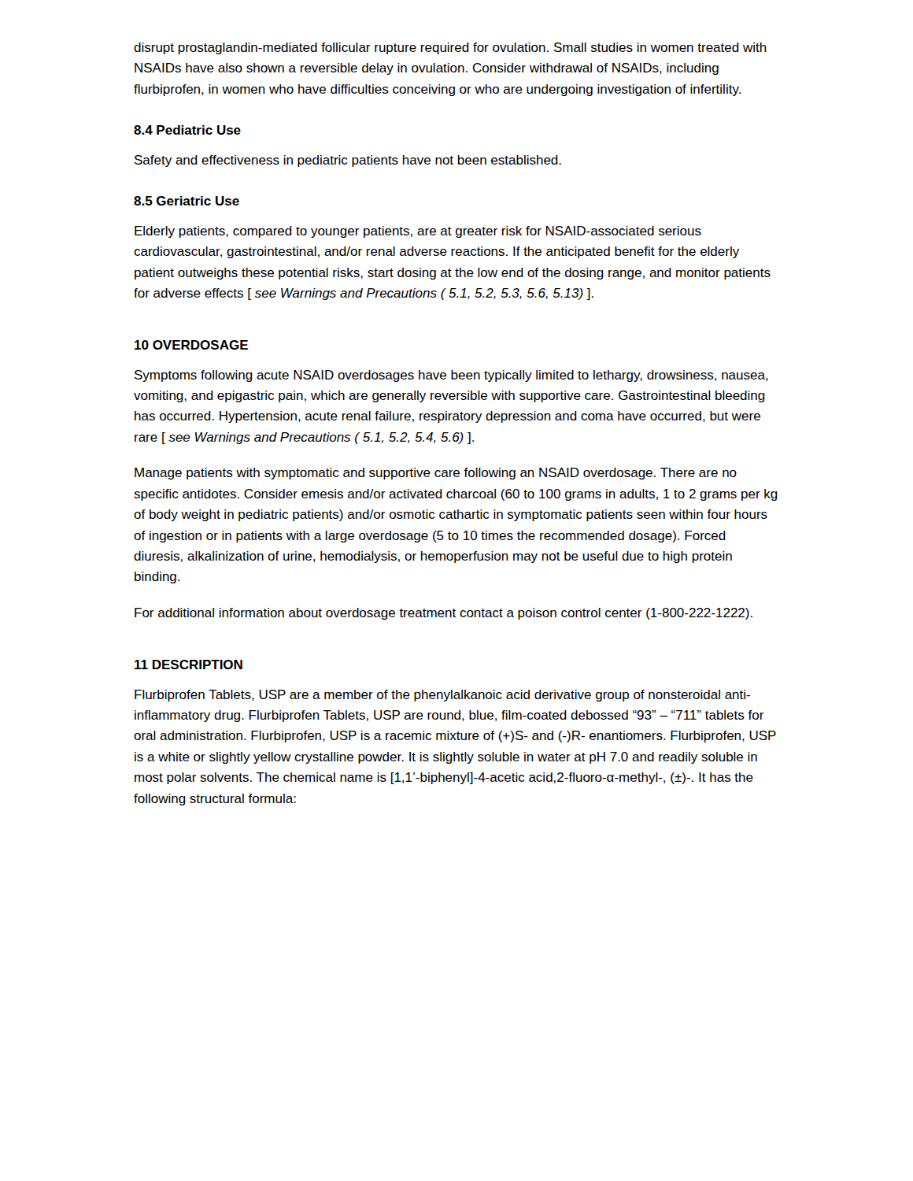disrupt prostaglandin-mediated follicular rupture required for ovulation. Small studies in women treated with NSAIDs have also shown a reversible delay in ovulation. Consider withdrawal of NSAIDs, including flurbiprofen, in women who have difficulties conceiving or who are undergoing investigation of infertility.
8.4 Pediatric Use
Safety and effectiveness in pediatric patients have not been established.
8.5 Geriatric Use
Elderly patients, compared to younger patients, are at greater risk for NSAID-associated serious cardiovascular, gastrointestinal, and/or renal adverse reactions. If the anticipated benefit for the elderly patient outweighs these potential risks, start dosing at the low end of the dosing range, and monitor patients for adverse effects [ see Warnings and Precautions ( 5.1, 5.2, 5.3, 5.6, 5.13) ].
10 OVERDOSAGE
Symptoms following acute NSAID overdosages have been typically limited to lethargy, drowsiness, nausea, vomiting, and epigastric pain, which are generally reversible with supportive care. Gastrointestinal bleeding has occurred. Hypertension, acute renal failure, respiratory depression and coma have occurred, but were rare [ see Warnings and Precautions ( 5.1, 5.2, 5.4, 5.6) ].
Manage patients with symptomatic and supportive care following an NSAID overdosage. There are no specific antidotes. Consider emesis and/or activated charcoal (60 to 100 grams in adults, 1 to 2 grams per kg of body weight in pediatric patients) and/or osmotic cathartic in symptomatic patients seen within four hours of ingestion or in patients with a large overdosage (5 to 10 times the recommended dosage). Forced diuresis, alkalinization of urine, hemodialysis, or hemoperfusion may not be useful due to high protein binding.
For additional information about overdosage treatment contact a poison control center (1-800-222-1222).
11 DESCRIPTION
Flurbiprofen Tablets, USP are a member of the phenylalkanoic acid derivative group of nonsteroidal anti-inflammatory drug. Flurbiprofen Tablets, USP are round, blue, film-coated debossed “93” – “711” tablets for oral administration. Flurbiprofen, USP is a racemic mixture of (+)S- and (-)R- enantiomers. Flurbiprofen, USP is a white or slightly yellow crystalline powder. It is slightly soluble in water at pH 7.0 and readily soluble in most polar solvents. The chemical name is [1,1’-biphenyl]-4-acetic acid,2-fluoro-α-methyl-, (±)-. It has the following structural formula: